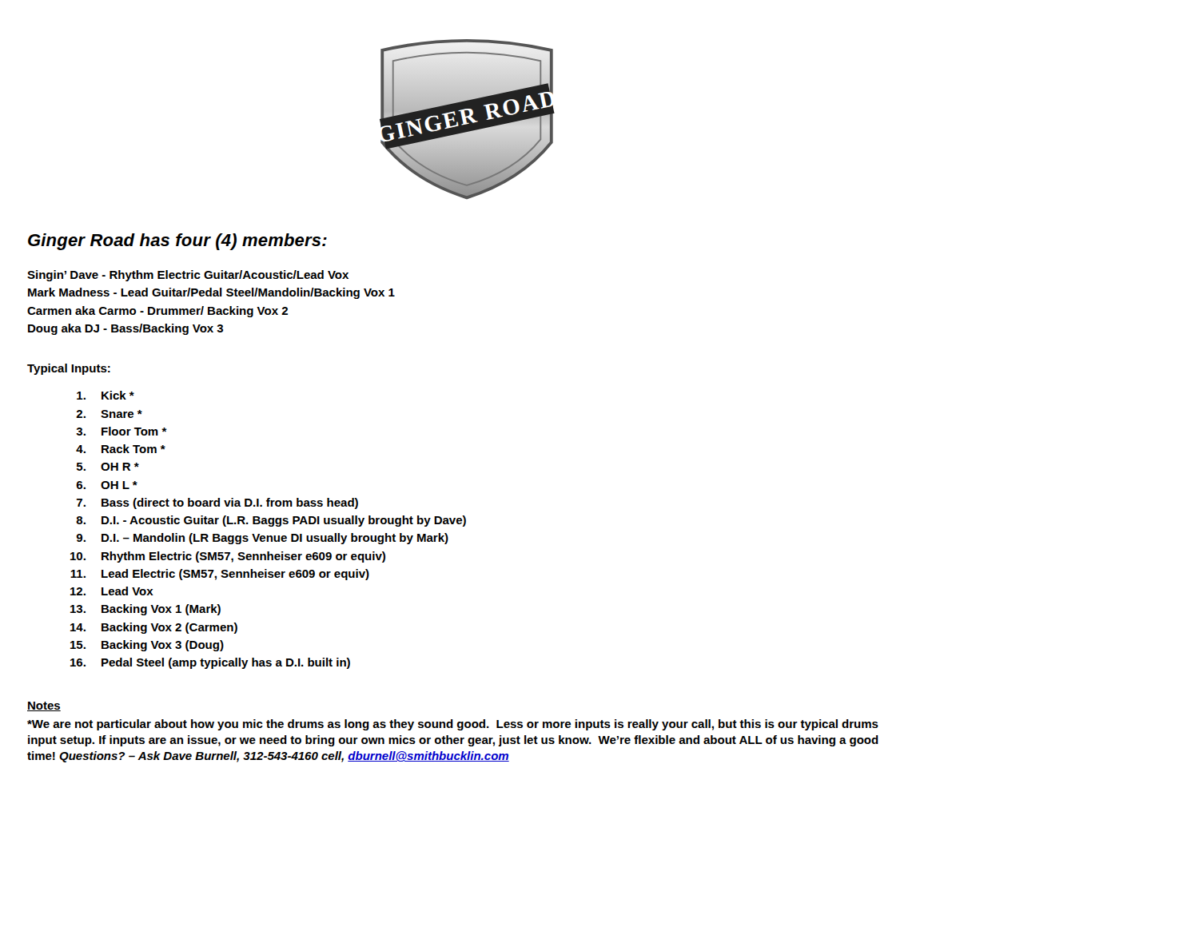Ginger Road has four (4) members:
Singin’ Dave - Rhythm Electric Guitar/Acoustic/Lead Vox
Mark Madness - Lead Guitar/Pedal Steel/Mandolin/Backing Vox 1
Carmen aka Carmo - Drummer/ Backing Vox 2
Doug aka DJ - Bass/Backing Vox 3
Typical Inputs:
Kick *
Snare *
Floor Tom *
Rack Tom *
OH R *
OH L *
Bass (direct to board via D.I. from bass head)
D.I. - Acoustic Guitar (L.R. Baggs PADI usually brought by Dave)
D.I. – Mandolin (LR Baggs Venue DI usually brought by Mark)
Rhythm Electric (SM57, Sennheiser e609 or equiv)
Lead Electric (SM57, Sennheiser e609 or equiv)
Lead Vox
Backing Vox 1 (Mark)
Backing Vox 2 (Carmen)
Backing Vox 3 (Doug)
Pedal Steel (amp typically has a D.I. built in)
Notes
*We are not particular about how you mic the drums as long as they sound good. Less or more inputs is really your call, but this is our typical drums input setup. If inputs are an issue, or we need to bring our own mics or other gear, just let us know. We’re flexible and about ALL of us having a good time! Questions? – Ask Dave Burnell, 312-543-4160 cell, dburnell@smithbucklin.com